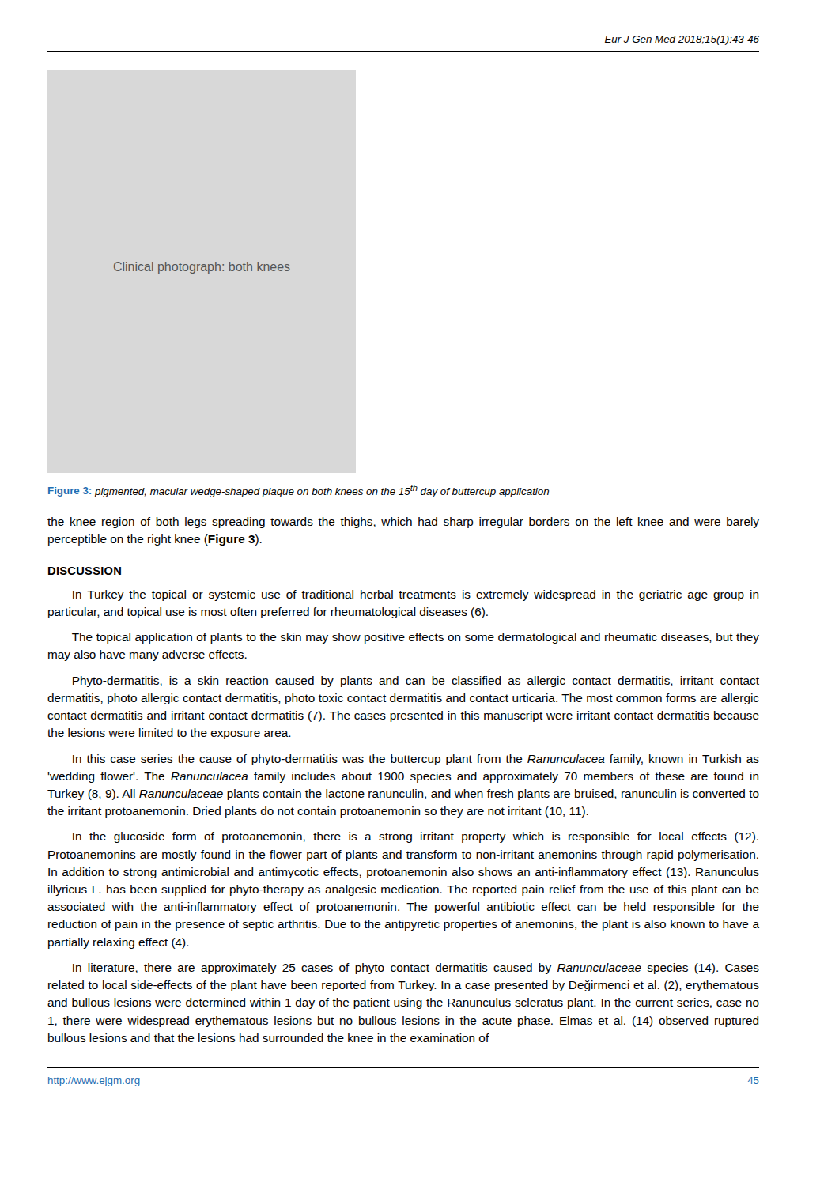Eur J Gen Med 2018;15(1):43-46
Figure 3: pigmented, macular wedge-shaped plaque on both knees on the 15th day of buttercup application
the knee region of both legs spreading towards the thighs, which had sharp irregular borders on the left knee and were barely perceptible on the right knee (Figure 3).
DISCUSSION
In Turkey the topical or systemic use of traditional herbal treatments is extremely widespread in the geriatric age group in particular, and topical use is most often preferred for rheumatological diseases (6).
The topical application of plants to the skin may show positive effects on some dermatological and rheumatic diseases, but they may also have many adverse effects.
Phyto-dermatitis, is a skin reaction caused by plants and can be classified as allergic contact dermatitis, irritant contact dermatitis, photo allergic contact dermatitis, photo toxic contact dermatitis and contact urticaria. The most common forms are allergic contact dermatitis and irritant contact dermatitis (7). The cases presented in this manuscript were irritant contact dermatitis because the lesions were limited to the exposure area.
In this case series the cause of phyto-dermatitis was the buttercup plant from the Ranunculacea family, known in Turkish as 'wedding flower'. The Ranunculacea family includes about 1900 species and approximately 70 members of these are found in Turkey (8, 9). All Ranunculaceae plants contain the lactone ranunculin, and when fresh plants are bruised, ranunculin is converted to the irritant protoanemonin. Dried plants do not contain protoanemonin so they are not irritant (10, 11).
In the glucoside form of protoanemonin, there is a strong irritant property which is responsible for local effects (12). Protoanemonins are mostly found in the flower part of plants and transform to non-irritant anemonins through rapid polymerisation. In addition to strong antimicrobial and antimycotic effects, protoanemonin also shows an anti-inflammatory effect (13). Ranunculus illyricus L. has been supplied for phyto-therapy as analgesic medication. The reported pain relief from the use of this plant can be associated with the anti-inflammatory effect of protoanemonin. The powerful antibiotic effect can be held responsible for the reduction of pain in the presence of septic arthritis. Due to the antipyretic properties of anemonins, the plant is also known to have a partially relaxing effect (4).
In literature, there are approximately 25 cases of phyto contact dermatitis caused by Ranunculaceae species (14). Cases related to local side-effects of the plant have been reported from Turkey. In a case presented by Değirmenci et al. (2), erythematous and bullous lesions were determined within 1 day of the patient using the Ranunculus scleratus plant. In the current series, case no 1, there were widespread erythematous lesions but no bullous lesions in the acute phase. Elmas et al. (14) observed ruptured bullous lesions and that the lesions had surrounded the knee in the examination of
http://www.ejgm.org 45